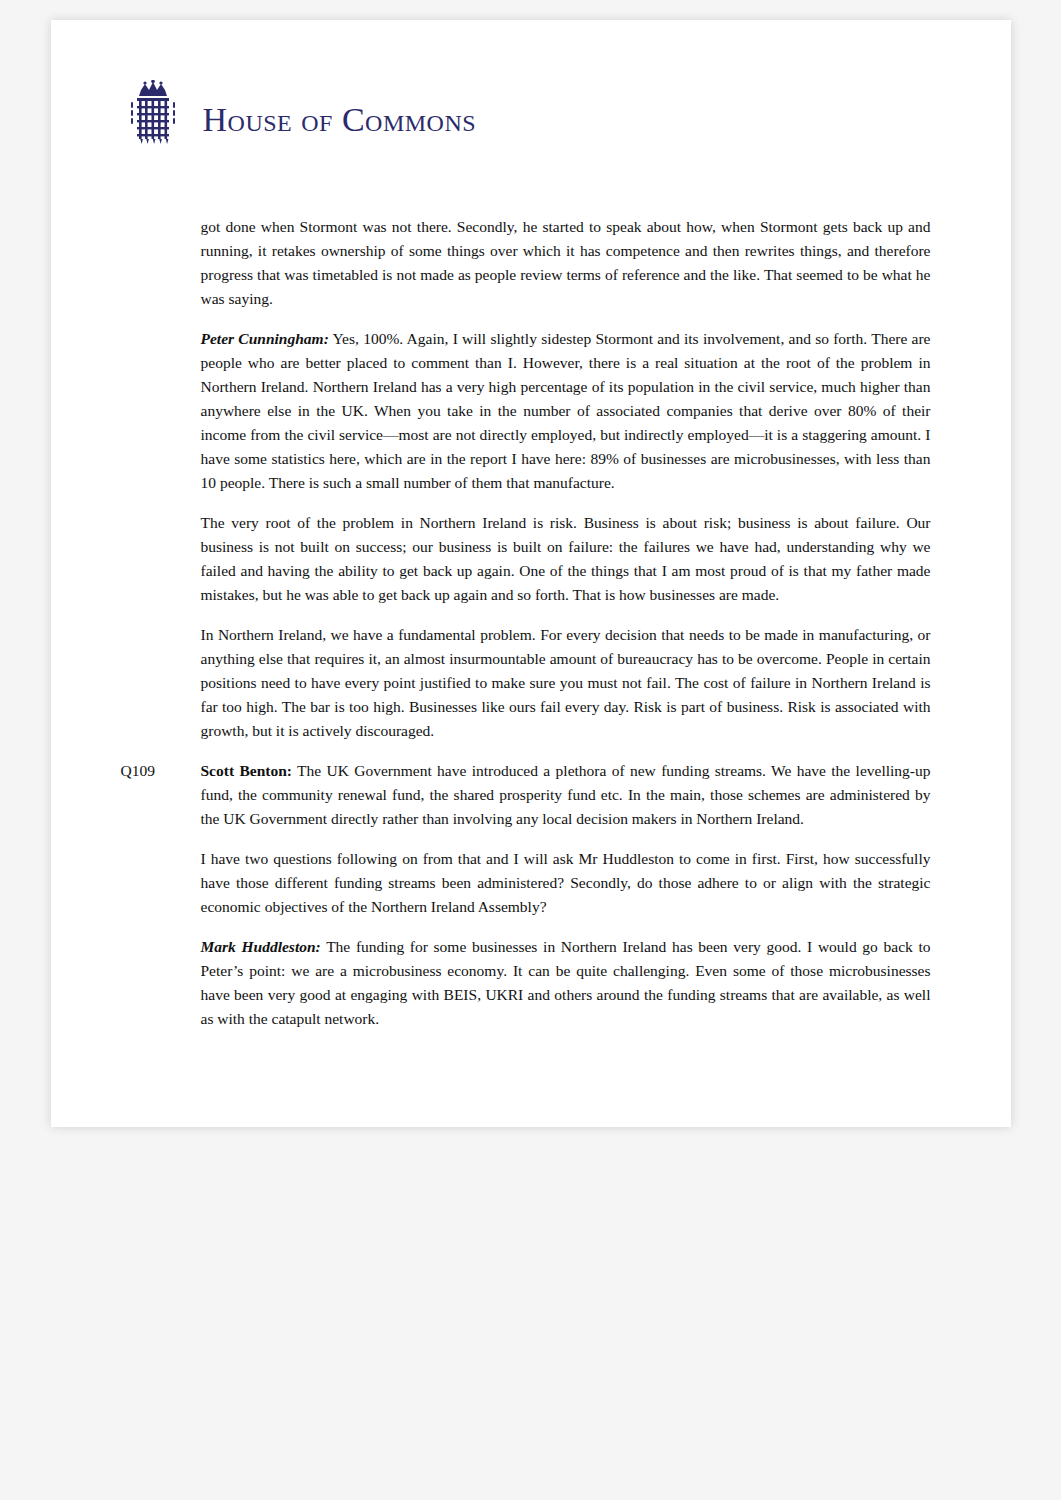House of Commons
got done when Stormont was not there. Secondly, he started to speak about how, when Stormont gets back up and running, it retakes ownership of some things over which it has competence and then rewrites things, and therefore progress that was timetabled is not made as people review terms of reference and the like. That seemed to be what he was saying.
Peter Cunningham: Yes, 100%. Again, I will slightly sidestep Stormont and its involvement, and so forth. There are people who are better placed to comment than I. However, there is a real situation at the root of the problem in Northern Ireland. Northern Ireland has a very high percentage of its population in the civil service, much higher than anywhere else in the UK. When you take in the number of associated companies that derive over 80% of their income from the civil service—most are not directly employed, but indirectly employed—it is a staggering amount. I have some statistics here, which are in the report I have here: 89% of businesses are microbusinesses, with less than 10 people. There is such a small number of them that manufacture.
The very root of the problem in Northern Ireland is risk. Business is about risk; business is about failure. Our business is not built on success; our business is built on failure: the failures we have had, understanding why we failed and having the ability to get back up again. One of the things that I am most proud of is that my father made mistakes, but he was able to get back up again and so forth. That is how businesses are made.
In Northern Ireland, we have a fundamental problem. For every decision that needs to be made in manufacturing, or anything else that requires it, an almost insurmountable amount of bureaucracy has to be overcome. People in certain positions need to have every point justified to make sure you must not fail. The cost of failure in Northern Ireland is far too high. The bar is too high. Businesses like ours fail every day. Risk is part of business. Risk is associated with growth, but it is actively discouraged.
Q109
Scott Benton: The UK Government have introduced a plethora of new funding streams. We have the levelling-up fund, the community renewal fund, the shared prosperity fund etc. In the main, those schemes are administered by the UK Government directly rather than involving any local decision makers in Northern Ireland.
I have two questions following on from that and I will ask Mr Huddleston to come in first. First, how successfully have those different funding streams been administered? Secondly, do those adhere to or align with the strategic economic objectives of the Northern Ireland Assembly?
Mark Huddleston: The funding for some businesses in Northern Ireland has been very good. I would go back to Peter’s point: we are a microbusiness economy. It can be quite challenging. Even some of those microbusinesses have been very good at engaging with BEIS, UKRI and others around the funding streams that are available, as well as with the catapult network.